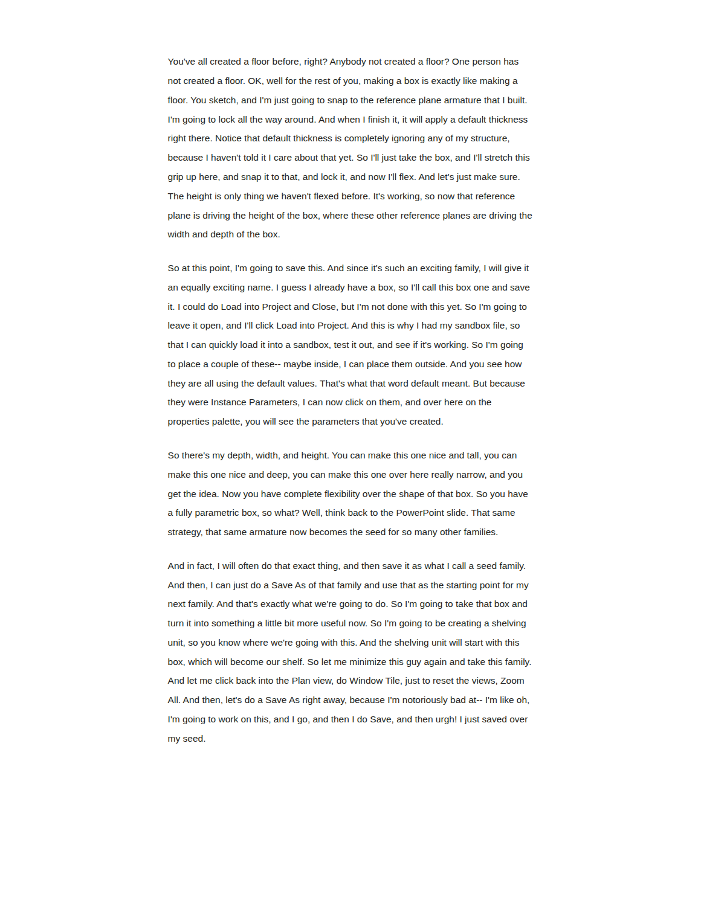You've all created a floor before, right? Anybody not created a floor? One person has not created a floor. OK, well for the rest of you, making a box is exactly like making a floor. You sketch, and I'm just going to snap to the reference plane armature that I built. I'm going to lock all the way around. And when I finish it, it will apply a default thickness right there. Notice that default thickness is completely ignoring any of my structure, because I haven't told it I care about that yet. So I'll just take the box, and I'll stretch this grip up here, and snap it to that, and lock it, and now I'll flex. And let's just make sure. The height is only thing we haven't flexed before. It's working, so now that reference plane is driving the height of the box, where these other reference planes are driving the width and depth of the box.
So at this point, I'm going to save this. And since it's such an exciting family, I will give it an equally exciting name. I guess I already have a box, so I'll call this box one and save it. I could do Load into Project and Close, but I'm not done with this yet. So I'm going to leave it open, and I'll click Load into Project. And this is why I had my sandbox file, so that I can quickly load it into a sandbox, test it out, and see if it's working. So I'm going to place a couple of these-- maybe inside, I can place them outside. And you see how they are all using the default values. That's what that word default meant. But because they were Instance Parameters, I can now click on them, and over here on the properties palette, you will see the parameters that you've created.
So there's my depth, width, and height. You can make this one nice and tall, you can make this one nice and deep, you can make this one over here really narrow, and you get the idea. Now you have complete flexibility over the shape of that box. So you have a fully parametric box, so what? Well, think back to the PowerPoint slide. That same strategy, that same armature now becomes the seed for so many other families.
And in fact, I will often do that exact thing, and then save it as what I call a seed family. And then, I can just do a Save As of that family and use that as the starting point for my next family. And that's exactly what we're going to do. So I'm going to take that box and turn it into something a little bit more useful now. So I'm going to be creating a shelving unit, so you know where we're going with this. And the shelving unit will start with this box, which will become our shelf. So let me minimize this guy again and take this family. And let me click back into the Plan view, do Window Tile, just to reset the views, Zoom All. And then, let's do a Save As right away, because I'm notoriously bad at-- I'm like oh, I'm going to work on this, and I go, and then I do Save, and then urgh! I just saved over my seed.